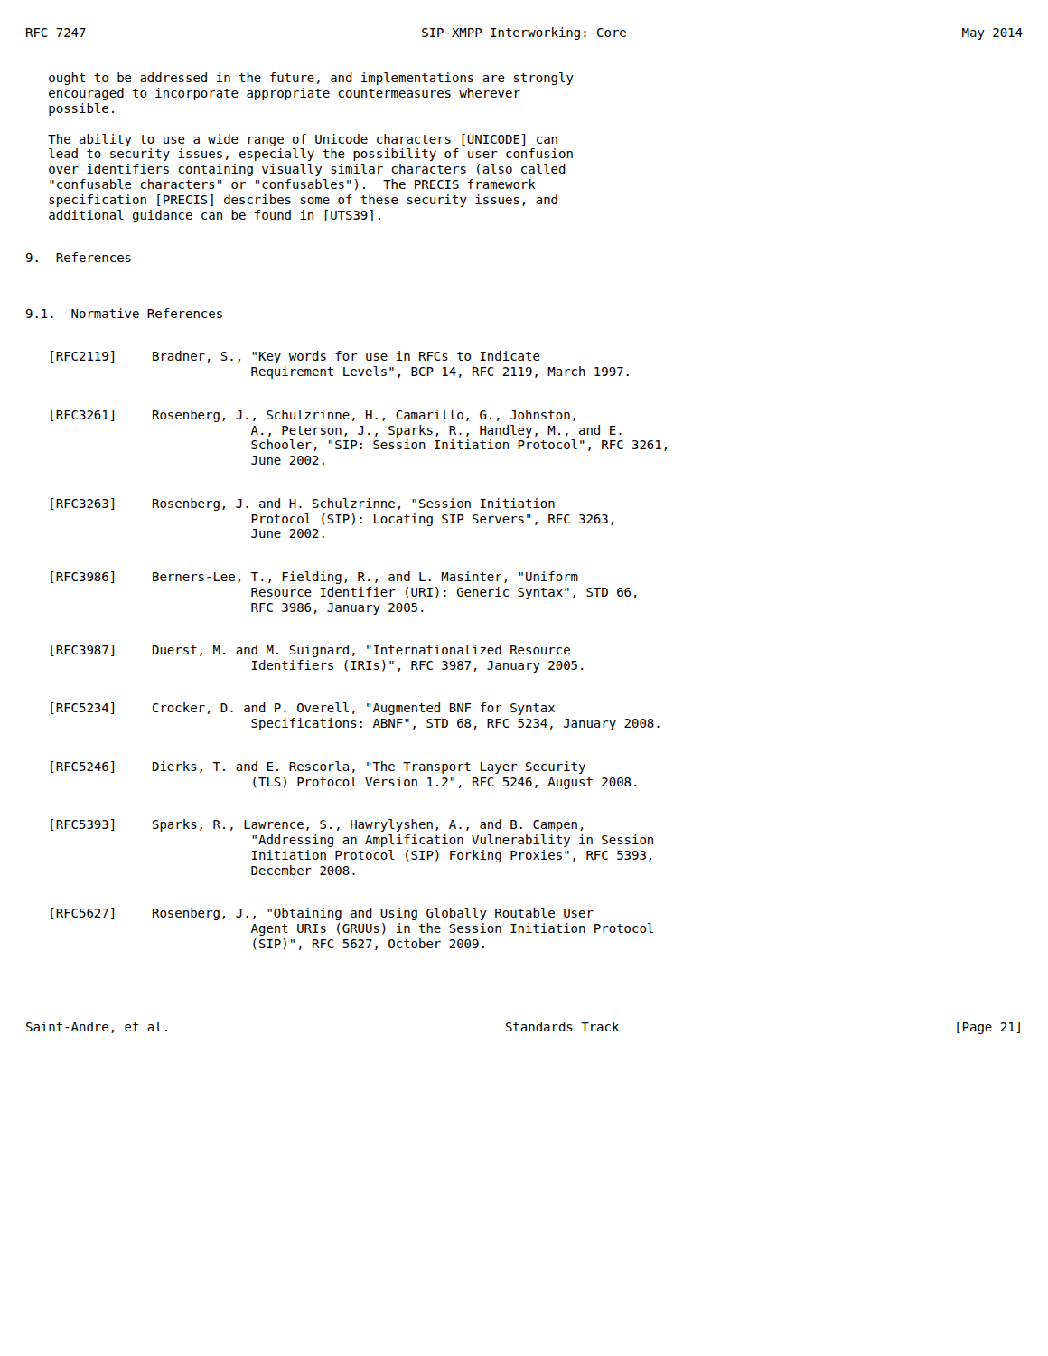RFC 7247 SIP-XMPP Interworking: Core May 2014
ought to be addressed in the future, and implementations are strongly encouraged to incorporate appropriate countermeasures wherever possible. The ability to use a wide range of Unicode characters [UNICODE] can lead to security issues, especially the possibility of user confusion over identifiers containing visually similar characters (also called "confusable characters" or "confusables"). The PRECIS framework specification [PRECIS] describes some of these security issues, and additional guidance can be found in [UTS39].
9. References
9.1. Normative References
[RFC2119] Bradner, S., "Key words for use in RFCs to Indicate Requirement Levels", BCP 14, RFC 2119, March 1997.
[RFC3261] Rosenberg, J., Schulzrinne, H., Camarillo, G., Johnston, A., Peterson, J., Sparks, R., Handley, M., and E. Schooler, "SIP: Session Initiation Protocol", RFC 3261, June 2002.
[RFC3263] Rosenberg, J. and H. Schulzrinne, "Session Initiation Protocol (SIP): Locating SIP Servers", RFC 3263, June 2002.
[RFC3986] Berners-Lee, T., Fielding, R., and L. Masinter, "Uniform Resource Identifier (URI): Generic Syntax", STD 66, RFC 3986, January 2005.
[RFC3987] Duerst, M. and M. Suignard, "Internationalized Resource Identifiers (IRIs)", RFC 3987, January 2005.
[RFC5234] Crocker, D. and P. Overell, "Augmented BNF for Syntax Specifications: ABNF", STD 68, RFC 5234, January 2008.
[RFC5246] Dierks, T. and E. Rescorla, "The Transport Layer Security (TLS) Protocol Version 1.2", RFC 5246, August 2008.
[RFC5393] Sparks, R., Lawrence, S., Hawrylyshen, A., and B. Campen, "Addressing an Amplification Vulnerability in Session Initiation Protocol (SIP) Forking Proxies", RFC 5393, December 2008.
[RFC5627] Rosenberg, J., "Obtaining and Using Globally Routable User Agent URIs (GRUUs) in the Session Initiation Protocol (SIP)", RFC 5627, October 2009.
Saint-Andre, et al. Standards Track[Page 21]